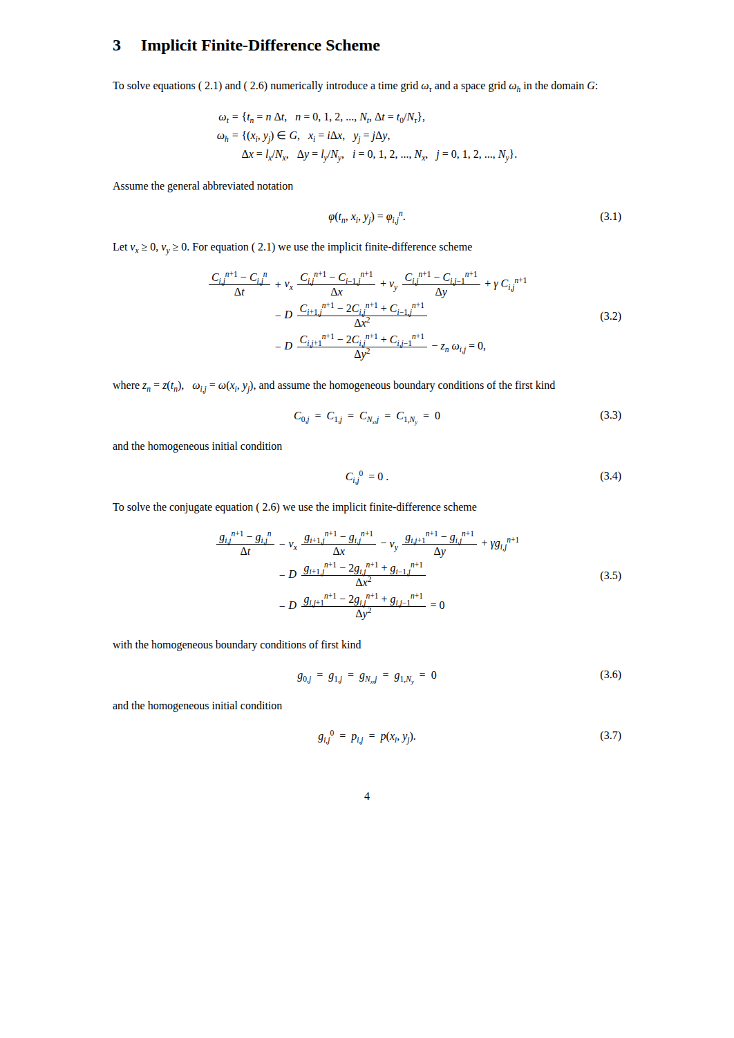3 Implicit Finite-Difference Scheme
To solve equations ( 2.1) and ( 2.6) numerically introduce a time grid ωτ and a space grid ωh in the domain G:
| ω t | = | { t n = n Δ t , n = 0, 1, 2, ..., N t , Δ t = t 0 / N τ }, |
| ω h | = | {( x i , y j ) ∈ G , x i = i Δ x , y j = j Δ y , |
| | | Δ x = l x / N x , Δ y = l y / N y , i = 0, 1, 2, ..., N x , j = 0, 1, 2, ..., N y }. |
Assume the general abbreviated notation
φ(tn, xi, yj) = φi,jn. (3.1)
Let vx ≥ 0, vy ≥ 0. For equation ( 2.1) we use the implicit finite-difference scheme
| C i,j n +1 − C i,j n Δ t | + | v x C i,j n +1 − C i −1, j n +1 Δ x + v y C i,j n +1 − C i,j −1 n +1 Δ y + γ C i,j n +1 |
| | − | D C i +1, j n +1 − 2 C i,j n +1 + C i −1, j n +1 Δ x 2 |
| | − | D C i,j +1 n +1 − 2 C i,j n +1 + C i,j −1 n +1 Δ y 2 − z n ω i,j = 0, |
(3.2)
where zn = z(tn), ωi,j = ω(xi, yj), and assume the homogeneous boundary conditions of the first kind
C0,j = C1,j = CNx,j = C1,Ny = 0 (3.3)
and the homogeneous initial condition
Ci,j0 = 0 . (3.4)
To solve the conjugate equation ( 2.6) we use the implicit finite-difference scheme
| g i,j n +1 − g i,j n Δ t | − | v x g i +1, j n +1 − g i,j n +1 Δ x − v y g i,j +1 n +1 − g i,j n +1 Δ y + γg i,j n +1 |
| | − | D g i +1, j n +1 − 2 g i,j n +1 + g i −1, j n +1 Δ x 2 |
| | − | D g i,j +1 n +1 − 2 g i,j n +1 + g i,j −1 n +1 Δ y 2 = 0 |
(3.5)
with the homogeneous boundary conditions of first kind
g0,j = g1,j = gNx,j = g1,Ny = 0 (3.6)
and the homogeneous initial condition
gi,j0 = pi,j = p(xi, yj). (3.7)
4